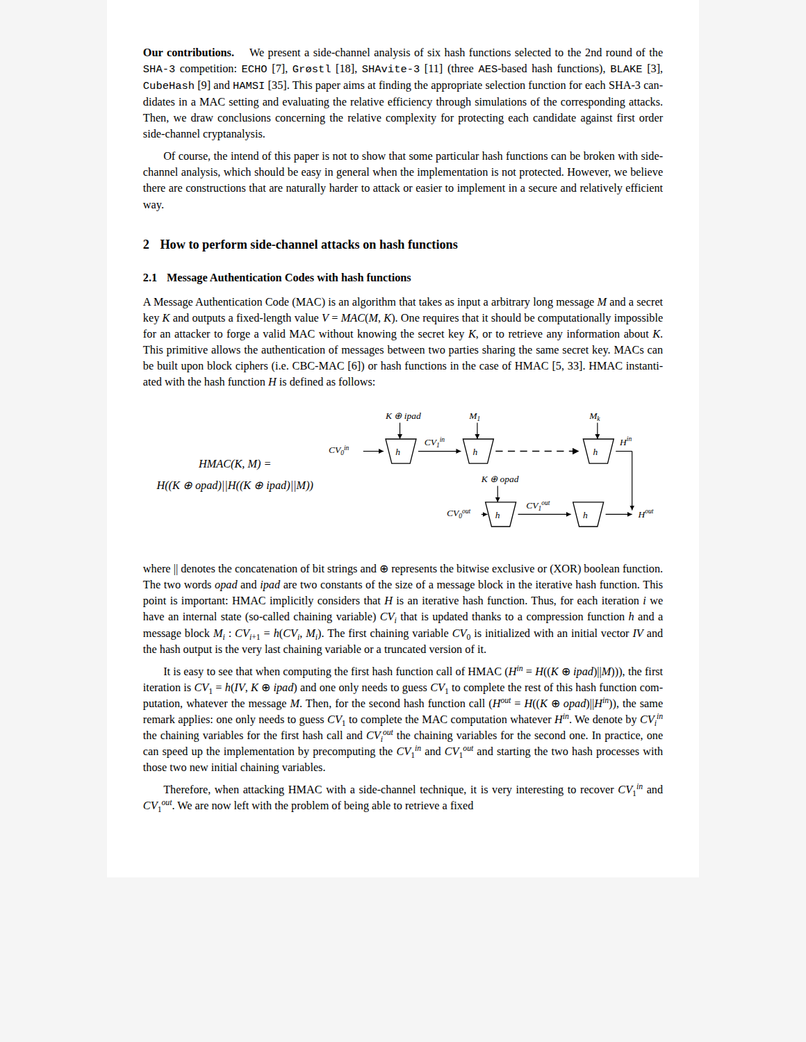Our contributions. We present a side-channel analysis of six hash functions selected to the 2nd round of the SHA-3 competition: ECHO [7], Grøstl [18], SHAvite-3 [11] (three AES-based hash functions), BLAKE [3], CubeHash [9] and HAMSI [35]. This paper aims at finding the appropriate selection function for each SHA-3 candidates in a MAC setting and evaluating the relative efficiency through simulations of the corresponding attacks. Then, we draw conclusions concerning the relative complexity for protecting each candidate against first order side-channel cryptanalysis.
Of course, the intend of this paper is not to show that some particular hash functions can be broken with side-channel analysis, which should be easy in general when the implementation is not protected. However, we believe there are constructions that are naturally harder to attack or easier to implement in a secure and relatively efficient way.
2 How to perform side-channel attacks on hash functions
2.1 Message Authentication Codes with hash functions
A Message Authentication Code (MAC) is an algorithm that takes as input a arbitrary long message M and a secret key K and outputs a fixed-length value V = MAC(M, K). One requires that it should be computationally impossible for an attacker to forge a valid MAC without knowing the secret key K, or to retrieve any information about K. This primitive allows the authentication of messages between two parties sharing the same secret key. MACs can be built upon block ciphers (i.e. CBC-MAC [6]) or hash functions in the case of HMAC [5, 33]. HMAC instantiated with the hash function H is defined as follows:
HMAC(K, M) = H((K ⊕ opad)||H((K ⊕ ipad)||M))
K ⊕ ipad M1 Mk CV0in h CV1in h h Hin K ⊕ opad CV0out h CV1out h Hout
where || denotes the concatenation of bit strings and ⊕ represents the bitwise exclusive or (XOR) boolean function. The two words opad and ipad are two constants of the size of a message block in the iterative hash function. This point is important: HMAC implicitly considers that H is an iterative hash function. Thus, for each iteration i we have an internal state (so-called chaining variable) CVi that is updated thanks to a compression function h and a message block Mi : CVi+1 = h(CVi, Mi). The first chaining variable CV0 is initialized with an initial vector IV and the hash output is the very last chaining variable or a truncated version of it.
It is easy to see that when computing the first hash function call of HMAC (Hin = H((K ⊕ ipad)||M))), the first iteration is CV1 = h(IV, K ⊕ ipad) and one only needs to guess CV1 to complete the rest of this hash function computation, whatever the message M. Then, for the second hash function call (Hout = H((K ⊕ opad)||Hin)), the same remark applies: one only needs to guess CV1 to complete the MAC computation whatever Hin. We denote by CViin the chaining variables for the first hash call and CViout the chaining variables for the second one. In practice, one can speed up the implementation by precomputing the CV1in and CV1out and starting the two hash processes with those two new initial chaining variables.
Therefore, when attacking HMAC with a side-channel technique, it is very interesting to recover CV1in and CV1out. We are now left with the problem of being able to retrieve a fixed